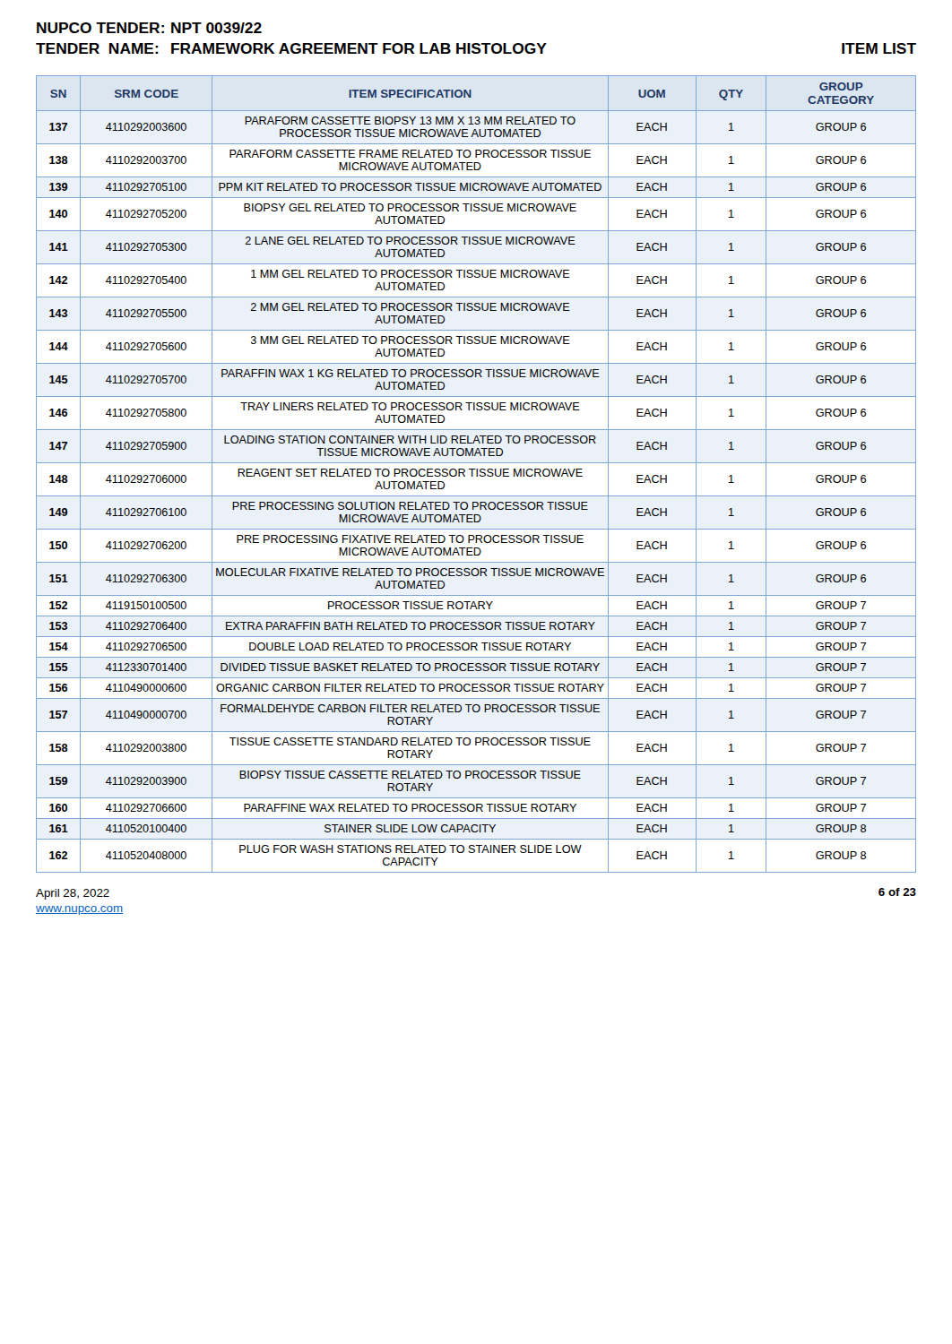| NUPCO TENDER: | NPT 0039/22 | |
| TENDER NAME: | FRAMEWORK AGREEMENT FOR LAB HISTOLOGY | ITEM LIST |
| SN | SRM CODE | ITEM SPECIFICATION | UOM | QTY | GROUP CATEGORY |
| --- | --- | --- | --- | --- | --- |
| 137 | 4110292003600 | PARAFORM CASSETTE BIOPSY 13 MM X 13 MM RELATED TO PROCESSOR TISSUE MICROWAVE AUTOMATED | EACH | 1 | GROUP 6 |
| 138 | 4110292003700 | PARAFORM CASSETTE FRAME RELATED TO PROCESSOR TISSUE MICROWAVE AUTOMATED | EACH | 1 | GROUP 6 |
| 139 | 4110292705100 | PPM KIT RELATED TO PROCESSOR TISSUE MICROWAVE AUTOMATED | EACH | 1 | GROUP 6 |
| 140 | 4110292705200 | BIOPSY GEL RELATED TO PROCESSOR TISSUE MICROWAVE AUTOMATED | EACH | 1 | GROUP 6 |
| 141 | 4110292705300 | 2 LANE GEL RELATED TO PROCESSOR TISSUE MICROWAVE AUTOMATED | EACH | 1 | GROUP 6 |
| 142 | 4110292705400 | 1 MM GEL RELATED TO PROCESSOR TISSUE MICROWAVE AUTOMATED | EACH | 1 | GROUP 6 |
| 143 | 4110292705500 | 2 MM GEL RELATED TO PROCESSOR TISSUE MICROWAVE AUTOMATED | EACH | 1 | GROUP 6 |
| 144 | 4110292705600 | 3 MM GEL RELATED TO PROCESSOR TISSUE MICROWAVE AUTOMATED | EACH | 1 | GROUP 6 |
| 145 | 4110292705700 | PARAFFIN WAX 1 KG RELATED TO PROCESSOR TISSUE MICROWAVE AUTOMATED | EACH | 1 | GROUP 6 |
| 146 | 4110292705800 | TRAY LINERS RELATED TO PROCESSOR TISSUE MICROWAVE AUTOMATED | EACH | 1 | GROUP 6 |
| 147 | 4110292705900 | LOADING STATION CONTAINER WITH LID RELATED TO PROCESSOR TISSUE MICROWAVE AUTOMATED | EACH | 1 | GROUP 6 |
| 148 | 4110292706000 | REAGENT SET RELATED TO PROCESSOR TISSUE MICROWAVE AUTOMATED | EACH | 1 | GROUP 6 |
| 149 | 4110292706100 | PRE PROCESSING SOLUTION RELATED TO PROCESSOR TISSUE MICROWAVE AUTOMATED | EACH | 1 | GROUP 6 |
| 150 | 4110292706200 | PRE PROCESSING FIXATIVE RELATED TO PROCESSOR TISSUE MICROWAVE AUTOMATED | EACH | 1 | GROUP 6 |
| 151 | 4110292706300 | MOLECULAR FIXATIVE RELATED TO PROCESSOR TISSUE MICROWAVE AUTOMATED | EACH | 1 | GROUP 6 |
| 152 | 4119150100500 | PROCESSOR TISSUE ROTARY | EACH | 1 | GROUP 7 |
| 153 | 4110292706400 | EXTRA PARAFFIN BATH RELATED TO PROCESSOR TISSUE ROTARY | EACH | 1 | GROUP 7 |
| 154 | 4110292706500 | DOUBLE LOAD RELATED TO PROCESSOR TISSUE ROTARY | EACH | 1 | GROUP 7 |
| 155 | 4112330701400 | DIVIDED TISSUE BASKET RELATED TO PROCESSOR TISSUE ROTARY | EACH | 1 | GROUP 7 |
| 156 | 4110490000600 | ORGANIC CARBON FILTER RELATED TO PROCESSOR TISSUE ROTARY | EACH | 1 | GROUP 7 |
| 157 | 4110490000700 | FORMALDEHYDE CARBON FILTER RELATED TO PROCESSOR TISSUE ROTARY | EACH | 1 | GROUP 7 |
| 158 | 4110292003800 | TISSUE CASSETTE STANDARD RELATED TO PROCESSOR TISSUE ROTARY | EACH | 1 | GROUP 7 |
| 159 | 4110292003900 | BIOPSY TISSUE CASSETTE RELATED TO PROCESSOR TISSUE ROTARY | EACH | 1 | GROUP 7 |
| 160 | 4110292706600 | PARAFFINE WAX RELATED TO PROCESSOR TISSUE ROTARY | EACH | 1 | GROUP 7 |
| 161 | 4110520100400 | STAINER SLIDE LOW CAPACITY | EACH | 1 | GROUP 8 |
| 162 | 4110520408000 | PLUG FOR WASH STATIONS RELATED TO STAINER SLIDE LOW CAPACITY | EACH | 1 | GROUP 8 |
April 28, 2022
www.nupco.com
6 of 23